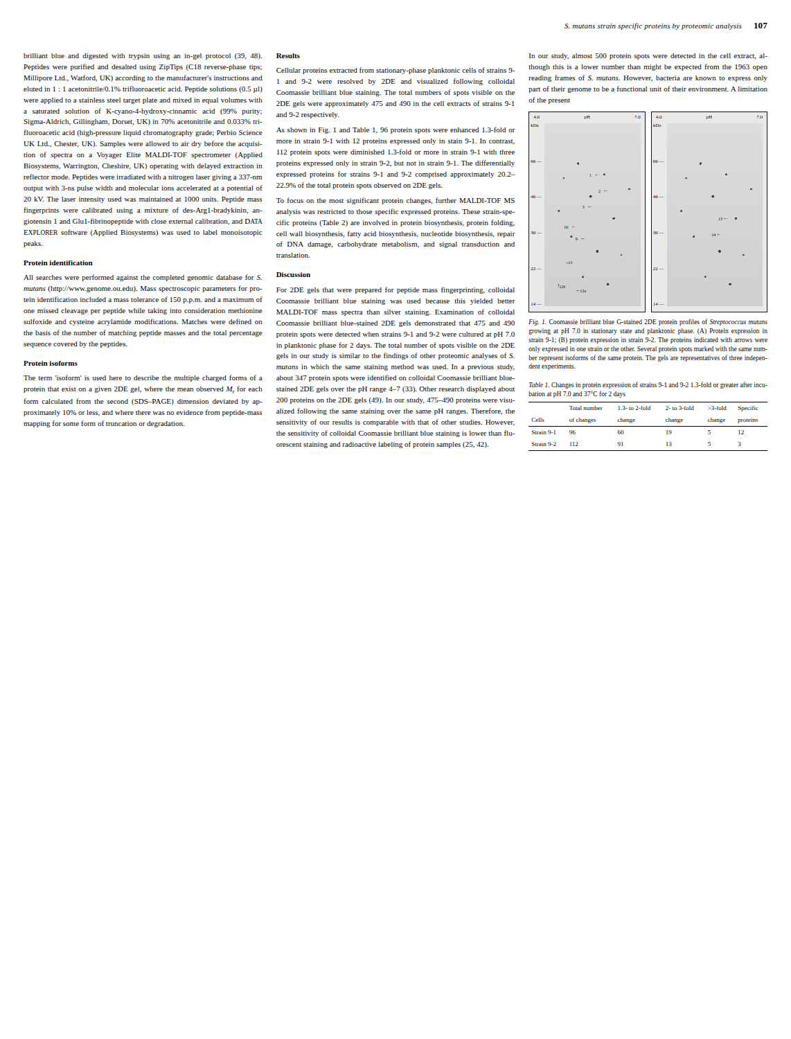S. mutans strain specific proteins by proteomic analysis 107
brilliant blue and digested with trypsin using an in-gel protocol (39, 48). Peptides were purified and desalted using ZipTips (C18 reverse-phase tips; Millipore Ltd., Watford, UK) according to the manufacturer's instructions and eluted in 1 : 1 acetonitrile/0.1% trifluoroacetic acid. Peptide solutions (0.5 µl) were applied to a stainless steel target plate and mixed in equal volumes with a saturated solution of K-cyano-4-hydroxy-cinnamic acid (99% purity; Sigma-Aldrich, Gillingham, Dorset, UK) in 70% acetonitrile and 0.033% trifluoroacetic acid (high-pressure liquid chromatography grade; Perbio Science UK Ltd., Chester, UK). Samples were allowed to air dry before the acquisition of spectra on a Voyager Elite MALDI-TOF spectrometer (Applied Biosystems, Warrington, Cheshire, UK) operating with delayed extraction in reflector mode. Peptides were irradiated with a nitrogen laser giving a 337-nm output with 3-ns pulse width and molecular ions accelerated at a potential of 20 kV. The laser intensity used was maintained at 1000 units. Peptide mass fingerprints were calibrated using a mixture of des-Arg1-bradykinin, angiotensin 1 and Glu1-fibrinopeptide with close external calibration, and DATA EXPLORER software (Applied Biosystems) was used to label monoisotopic peaks.
Protein identification
All searches were performed against the completed genomic database for S. mutans (http://www.genome.ou.edu). Mass spectroscopic parameters for protein identification included a mass tolerance of 150 p.p.m. and a maximum of one missed cleavage per peptide while taking into consideration methionine sulfoxide and cysteine acrylamide modifications. Matches were defined on the basis of the number of matching peptide masses and the total percentage sequence covered by the peptides.
Protein isoforms
The term 'isoform' is used here to describe the multiple charged forms of a protein that exist on a given 2DE gel, where the mean observed Mr for each form calculated from the second (SDS–PAGE) dimension deviated by approximately 10% or less, and where there was no evidence from peptide-mass mapping for some form of truncation or degradation.
Results
Cellular proteins extracted from stationary-phase planktonic cells of strains 9-1 and 9-2 were resolved by 2DE and visualized following colloidal Coomassie brilliant blue staining. The total numbers of spots visible on the 2DE gels were approximately 475 and 490 in the cell extracts of strains 9-1 and 9-2 respectively.
As shown in Fig. 1 and Table 1, 96 protein spots were enhanced 1.3-fold or more in strain 9-1 with 12 proteins expressed only in stain 9-1. In contrast, 112 protein spots were diminished 1.3-fold or more in strain 9-1 with three proteins expressed only in strain 9-2, but not in strain 9-1. The differentially expressed proteins for strains 9-1 and 9-2 comprised approximately 20.2–22.9% of the total protein spots observed on 2DE gels.
To focus on the most significant protein changes, further MALDI-TOF MS analysis was restricted to those specific expressed proteins. These strain-specific proteins (Table 2) are involved in protein biosynthesis, protein folding, cell wall biosynthesis, fatty acid biosynthesis, nucleotide biosynthesis, repair of DNA damage, carbohydrate metabolism, and signal transduction and translation.
Discussion
For 2DE gels that were prepared for peptide mass fingerprinting, colloidal Coomassie brilliant blue staining was used because this yielded better MALDI-TOF mass spectra than silver staining. Examination of colloidal Coomassie brilliant blue-stained 2DE gels demonstrated that 475 and 490 protein spots were detected when strains 9-1 and 9-2 were cultured at pH 7.0 in planktonic phase for 2 days. The total number of spots visible on the 2DE gels in our study is similar to the findings of other proteomic analyses of S. mutans in which the same staining method was used. In a previous study, about 347 protein spots were identified on colloidal Coomassie brilliant blue-stained 2DE gels over the pH range 4–7 (33). Other research displayed about 200 proteins on the 2DE gels (49). In our study, 475–490 proteins were visualized following the same staining over the same pH ranges. Therefore, the sensitivity of our results is comparable with that of other studies. However, the sensitivity of colloidal Coomassie brilliant blue staining is lower than fluorescent staining and radioactive labeling of protein samples (25, 42).
In our study, almost 500 protein spots were detected in the cell extract, although this is a lower number than might be expected from the 1963 open reading frames of S. mutans. However, bacteria are known to express only part of their genome to be a functional unit of their environment. A limitation of the present
A
4.0 pH 7.0
kDa 66 — 46 — 30 — 22 — 14 —
1 ← 2 ← 3 ← 10 ← 9 ← 11 → 12b ↑ 12a ←
B
4.0 pH 7.0
kDa 66 — 46 — 30 — 22 — 14 —
13 ← 14 ←
Fig. 1. Coomassie brilliant blue G-stained 2DE protein profiles of Streptococcus mutans growing at pH 7.0 in stationary state and planktonic phase. (A) Protein expression in strain 9-1; (B) protein expression in strain 9-2. The proteins indicated with arrows were only expressed in one strain or the other. Several protein spots marked with the same number represent isoforms of the same protein. The gels are representatives of three independent experiments.
Table 1. Changes in protein expression of strains 9-1 and 9-2 1.3-fold or greater after incubation at pH 7.0 and 37°C for 2 days
| | Total number | 1.3- to 2-fold | 2- to 3-fold | >3-fold | Specific |
| --- | --- | --- | --- | --- | --- |
| Cells | of changes | change | change | change | proteins |
| Strain 9-1 | 96 | 60 | 19 | 5 | 12 |
| Strain 9-2 | 112 | 91 | 13 | 5 | 3 |